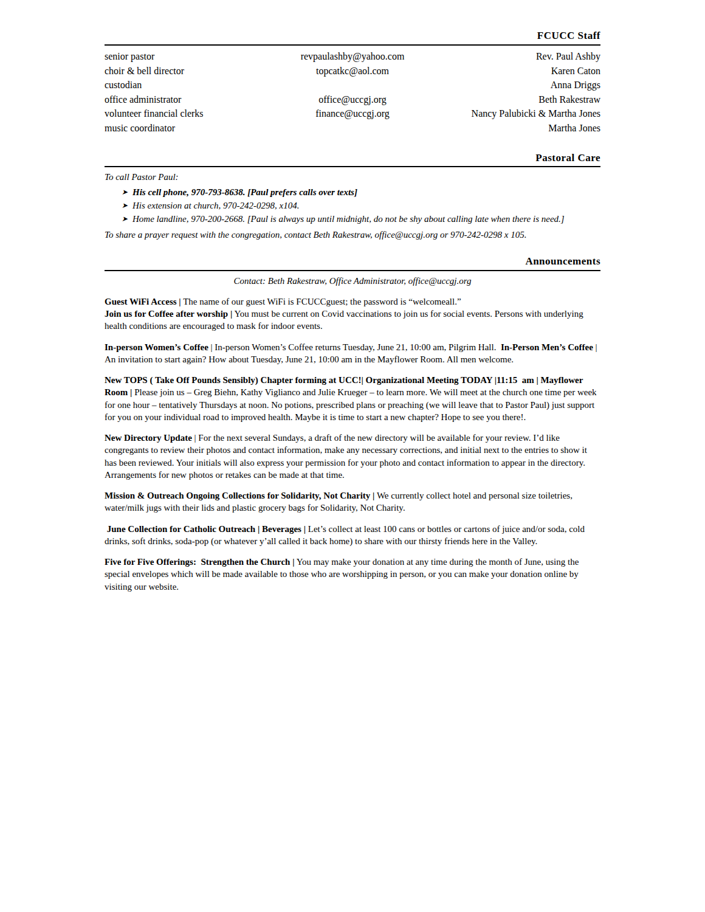FCUCC Staff
| senior pastor | revpaulashby@yahoo.com | Rev. Paul Ashby |
| choir & bell director | topcatkc@aol.com | Karen Caton |
| custodian | | Anna Driggs |
| office administrator | office@uccgj.org | Beth Rakestraw |
| volunteer financial clerks | finance@uccgj.org | Nancy Palubicki & Martha Jones |
| music coordinator | | Martha Jones |
Pastoral Care
To call Pastor Paul:
His cell phone, 970-793-8638. [Paul prefers calls over texts]
His extension at church, 970-242-0298, x104.
Home landline, 970-200-2668. [Paul is always up until midnight, do not be shy about calling late when there is need.]
To share a prayer request with the congregation, contact Beth Rakestraw, office@uccgj.org or 970-242-0298 x 105.
Announcements
Contact: Beth Rakestraw, Office Administrator, office@uccgj.org
Guest WiFi Access | The name of our guest WiFi is FCUCCguest; the password is “welcomeall.”
Join us for Coffee after worship | You must be current on Covid vaccinations to join us for social events. Persons with underlying health conditions are encouraged to mask for indoor events.
In-person Women’s Coffee | In-person Women’s Coffee returns Tuesday, June 21, 10:00 am, Pilgrim Hall. In-Person Men’s Coffee | An invitation to start again? How about Tuesday, June 21, 10:00 am in the Mayflower Room. All men welcome.
New TOPS ( Take Off Pounds Sensibly) Chapter forming at UCC!| Organizational Meeting TODAY |11:15 am | Mayflower Room | Please join us – Greg Biehn, Kathy Viglianco and Julie Krueger – to learn more. We will meet at the church one time per week for one hour – tentatively Thursdays at noon. No potions, prescribed plans or preaching (we will leave that to Pastor Paul) just support for you on your individual road to improved health. Maybe it is time to start a new chapter? Hope to see you there!.
New Directory Update | For the next several Sundays, a draft of the new directory will be available for your review. I’d like congregants to review their photos and contact information, make any necessary corrections, and initial next to the entries to show it has been reviewed. Your initials will also express your permission for your photo and contact information to appear in the directory. Arrangements for new photos or retakes can be made at that time.
Mission & Outreach Ongoing Collections for Solidarity, Not Charity | We currently collect hotel and personal size toiletries, water/milk jugs with their lids and plastic grocery bags for Solidarity, Not Charity.
June Collection for Catholic Outreach | Beverages | Let’s collect at least 100 cans or bottles or cartons of juice and/or soda, cold drinks, soft drinks, soda-pop (or whatever y’all called it back home) to share with our thirsty friends here in the Valley.
Five for Five Offerings: Strengthen the Church | You may make your donation at any time during the month of June, using the special envelopes which will be made available to those who are worshipping in person, or you can make your donation online by visiting our website.